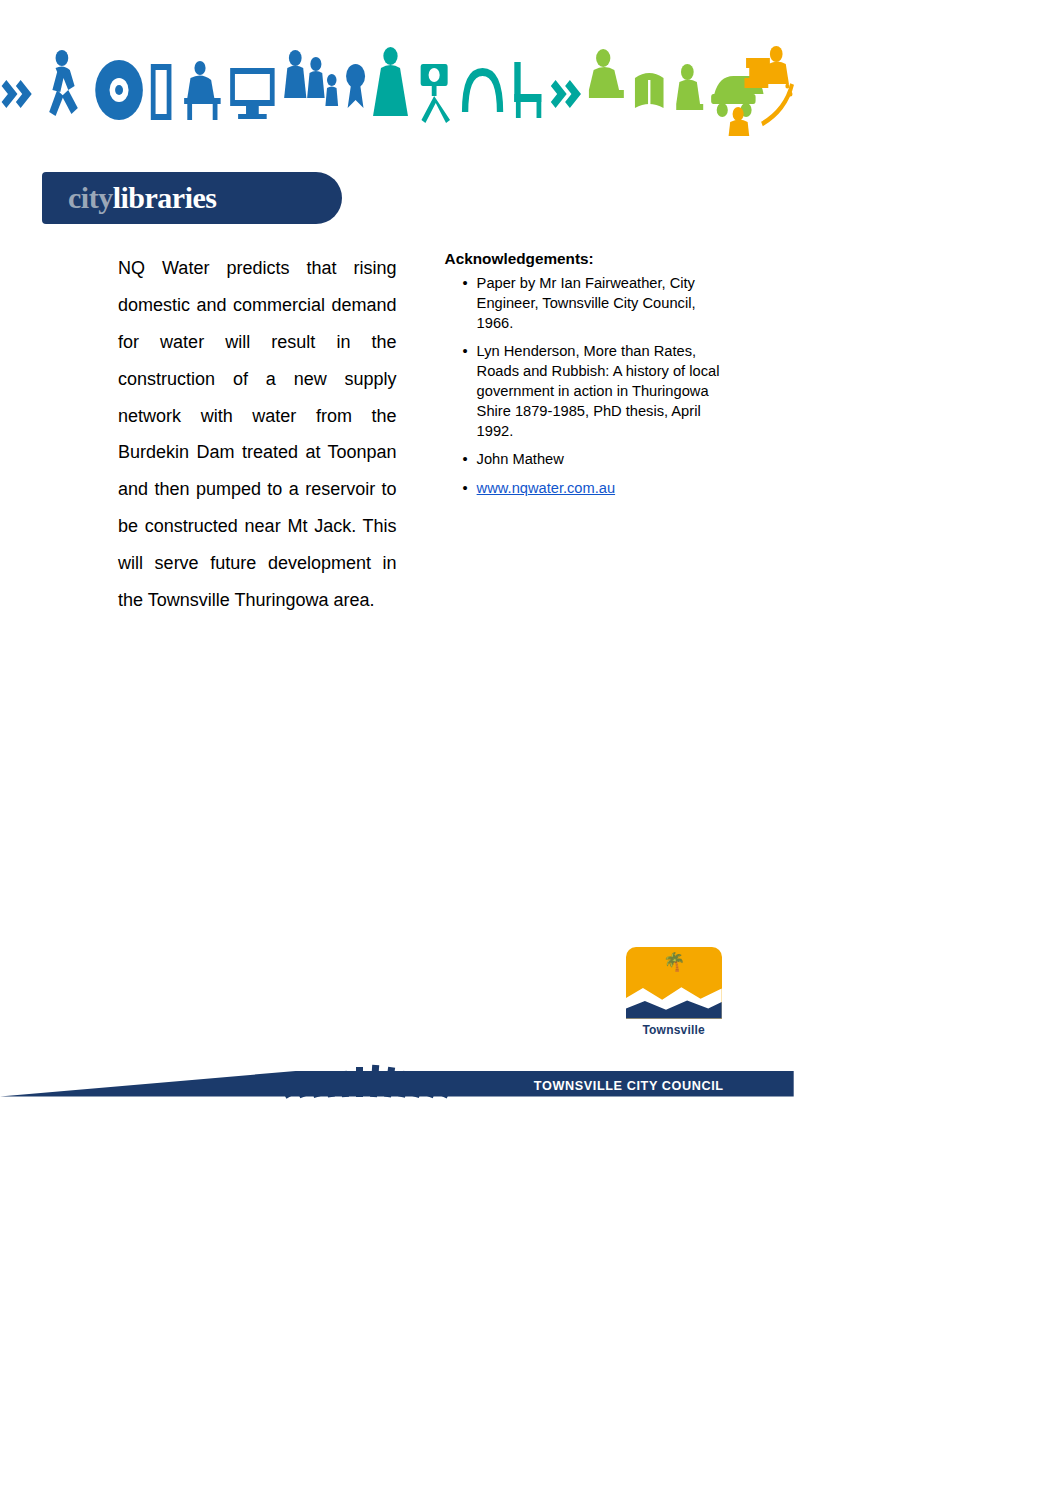city libraries
NQ Water predicts that rising domestic and commercial demand for water will result in the construction of a new supply network with water from the Burdekin Dam treated at Toonpan and then pumped to a reservoir to be constructed near Mt Jack. This will serve future development in the Townsville Thuringowa area.
Acknowledgements:
Paper by Mr Ian Fairweather, City Engineer, Townsville City Council, 1966.
Lyn Henderson, More than Rates, Roads and Rubbish: A history of local government in action in Thuringowa Shire 1879-1985, PhD thesis, April 1992.
John Mathew
www.nqwater.com.au
🌴
Townsville
TOWNSVILLE CITY COUNCIL